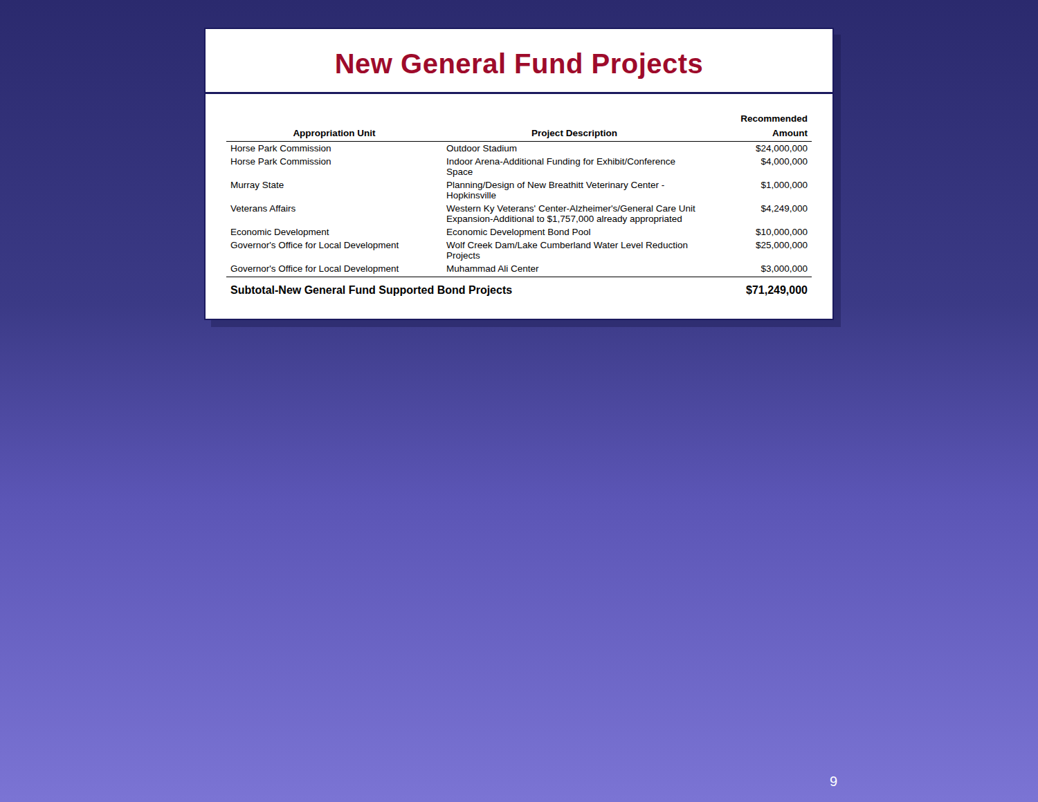New General Fund Projects
| | | Recommended |
| --- | --- | --- |
| Appropriation Unit | Project Description | Amount |
| Horse Park Commission | Outdoor Stadium | $24,000,000 |
| Horse Park Commission | Indoor Arena-Additional Funding for Exhibit/Conference Space | $4,000,000 |
| Murray State | Planning/Design of New Breathitt Veterinary Center - Hopkinsville | $1,000,000 |
| Veterans Affairs | Western Ky Veterans' Center-Alzheimer's/General Care Unit Expansion-Additional to $1,757,000 already appropriated | $4,249,000 |
| Economic Development | Economic Development Bond Pool | $10,000,000 |
| Governor's Office for Local Development | Wolf Creek Dam/Lake Cumberland Water Level Reduction Projects | $25,000,000 |
| Governor's Office for Local Development | Muhammad Ali Center | $3,000,000 |
| Subtotal-New General Fund Supported Bond Projects | $71,249,000 |
9